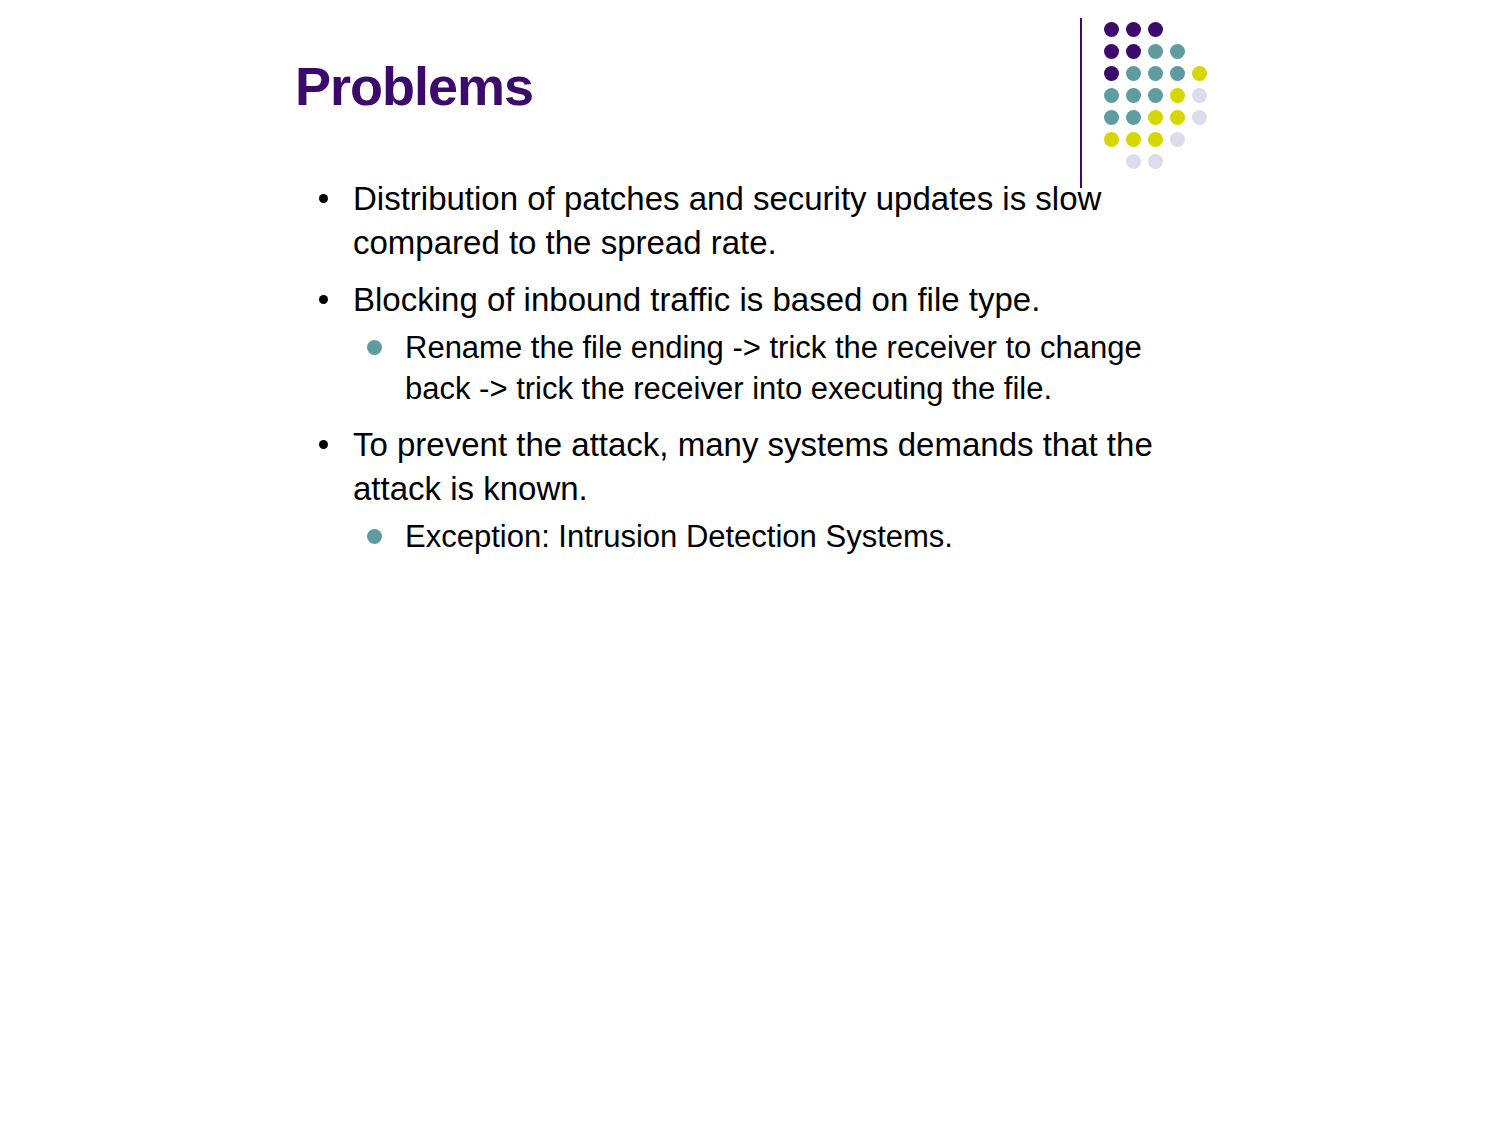Problems
Distribution of patches and security updates is slow compared to the spread rate.
Blocking of inbound traffic is based on file type.
Rename the file ending -> trick the receiver to change back -> trick the receiver into executing the file.
To prevent the attack, many systems demands that the attack is known.
Exception: Intrusion Detection Systems.